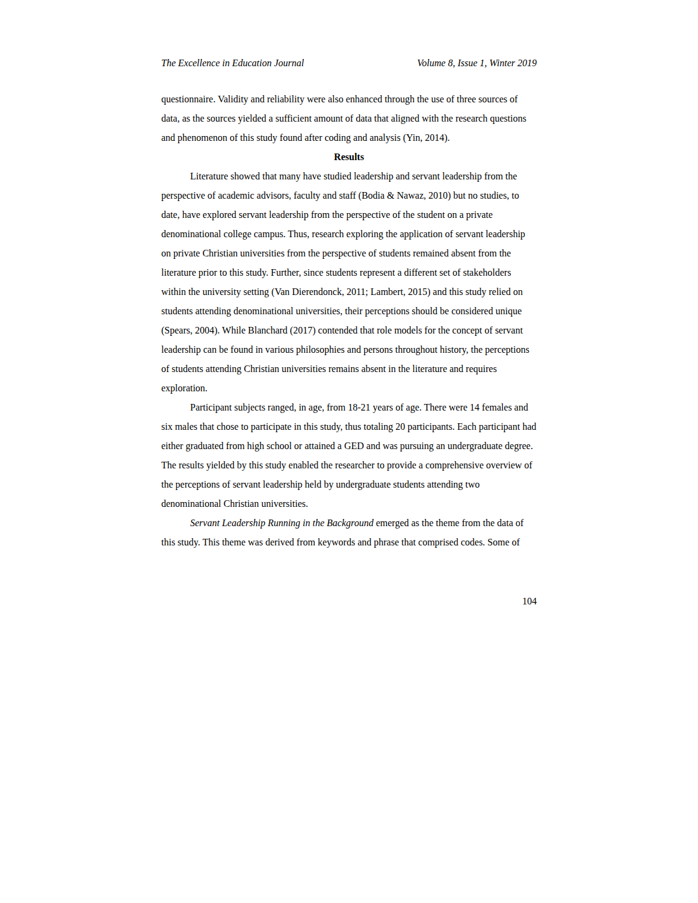The Excellence in Education Journal Volume 8, Issue 1, Winter 2019
questionnaire. Validity and reliability were also enhanced through the use of three sources of data, as the sources yielded a sufficient amount of data that aligned with the research questions and phenomenon of this study found after coding and analysis (Yin, 2014).
Results
Literature showed that many have studied leadership and servant leadership from the perspective of academic advisors, faculty and staff (Bodia & Nawaz, 2010) but no studies, to date, have explored servant leadership from the perspective of the student on a private denominational college campus. Thus, research exploring the application of servant leadership on private Christian universities from the perspective of students remained absent from the literature prior to this study. Further, since students represent a different set of stakeholders within the university setting (Van Dierendonck, 2011; Lambert, 2015) and this study relied on students attending denominational universities, their perceptions should be considered unique (Spears, 2004). While Blanchard (2017) contended that role models for the concept of servant leadership can be found in various philosophies and persons throughout history, the perceptions of students attending Christian universities remains absent in the literature and requires exploration.
Participant subjects ranged, in age, from 18-21 years of age. There were 14 females and six males that chose to participate in this study, thus totaling 20 participants. Each participant had either graduated from high school or attained a GED and was pursuing an undergraduate degree. The results yielded by this study enabled the researcher to provide a comprehensive overview of the perceptions of servant leadership held by undergraduate students attending two denominational Christian universities.
Servant Leadership Running in the Background emerged as the theme from the data of this study. This theme was derived from keywords and phrase that comprised codes. Some of
104